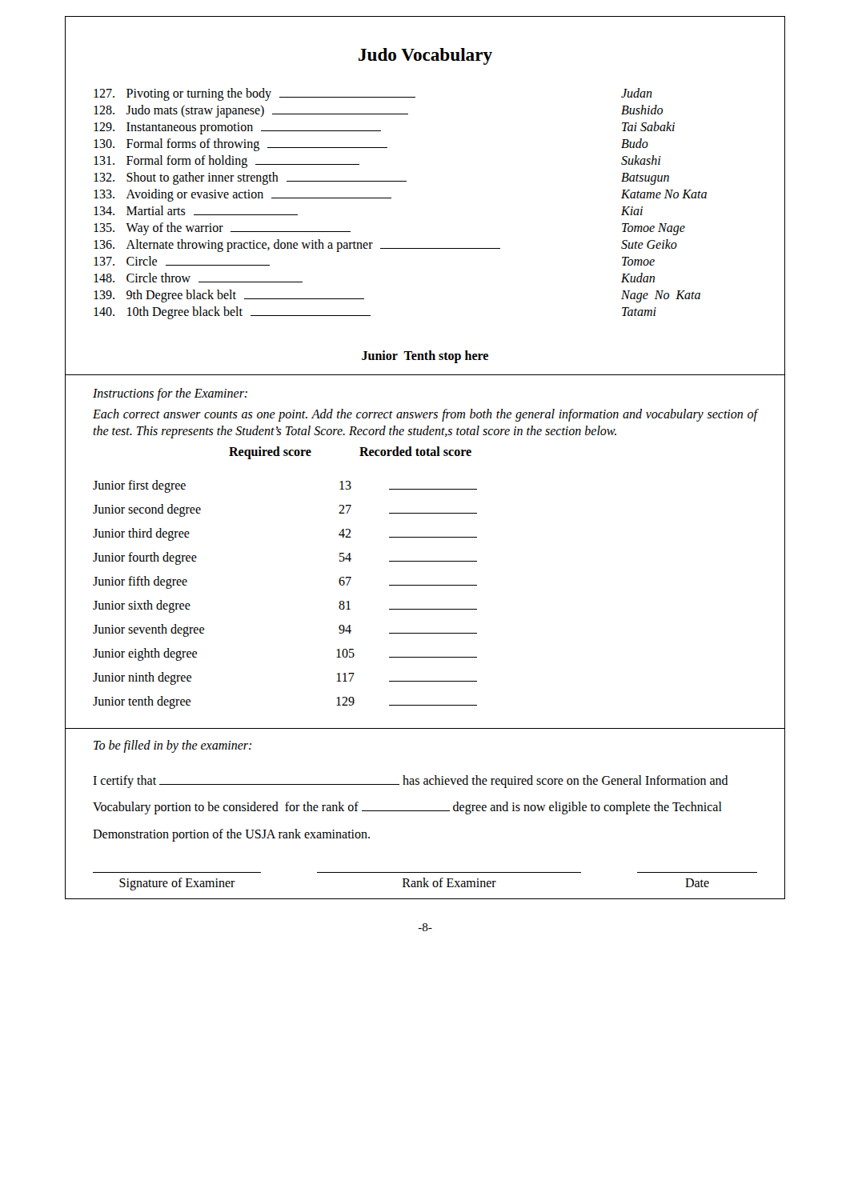Judo Vocabulary
127. Pivoting or turning the body
128. Judo mats (straw japanese)
129. Instantaneous promotion
130. Formal forms of throwing
131. Formal form of holding
132. Shout to gather inner strength
133. Avoiding or evasive action
134. Martial arts
135. Way of the warrior
136. Alternate throwing practice, done with a partner
137. Circle
148. Circle throw
139. 9th Degree black belt
140. 10th Degree black belt
Judan
Bushido
Tai Sabaki
Budo
Sukashi
Batsugun
Katame No Kata
Kiai
Tomoe Nage
Sute Geiko
Tomoe
Kudan
Nage No Kata
Tatami
Junior Tenth stop here
Instructions for the Examiner:
Each correct answer counts as one point. Add the correct answers from both the general information and vocabulary section of the test. This represents the Student’s Total Score. Record the student,s total score in the section below.
Required score Recorded total score
| Junior first degree | 13 | |
| Junior second degree | 27 | |
| Junior third degree | 42 | |
| Junior fourth degree | 54 | |
| Junior fifth degree | 67 | |
| Junior sixth degree | 81 | |
| Junior seventh degree | 94 | |
| Junior eighth degree | 105 | |
| Junior ninth degree | 117 | |
| Junior tenth degree | 129 | |
To be filled in by the examiner:
I certify that has achieved the required score on the General Information and Vocabulary portion to be considered for the rank of degree and is now eligible to complete the Technical Demonstration portion of the USJA rank examination.
Signature of Examiner
Rank of Examiner
Date
-8-